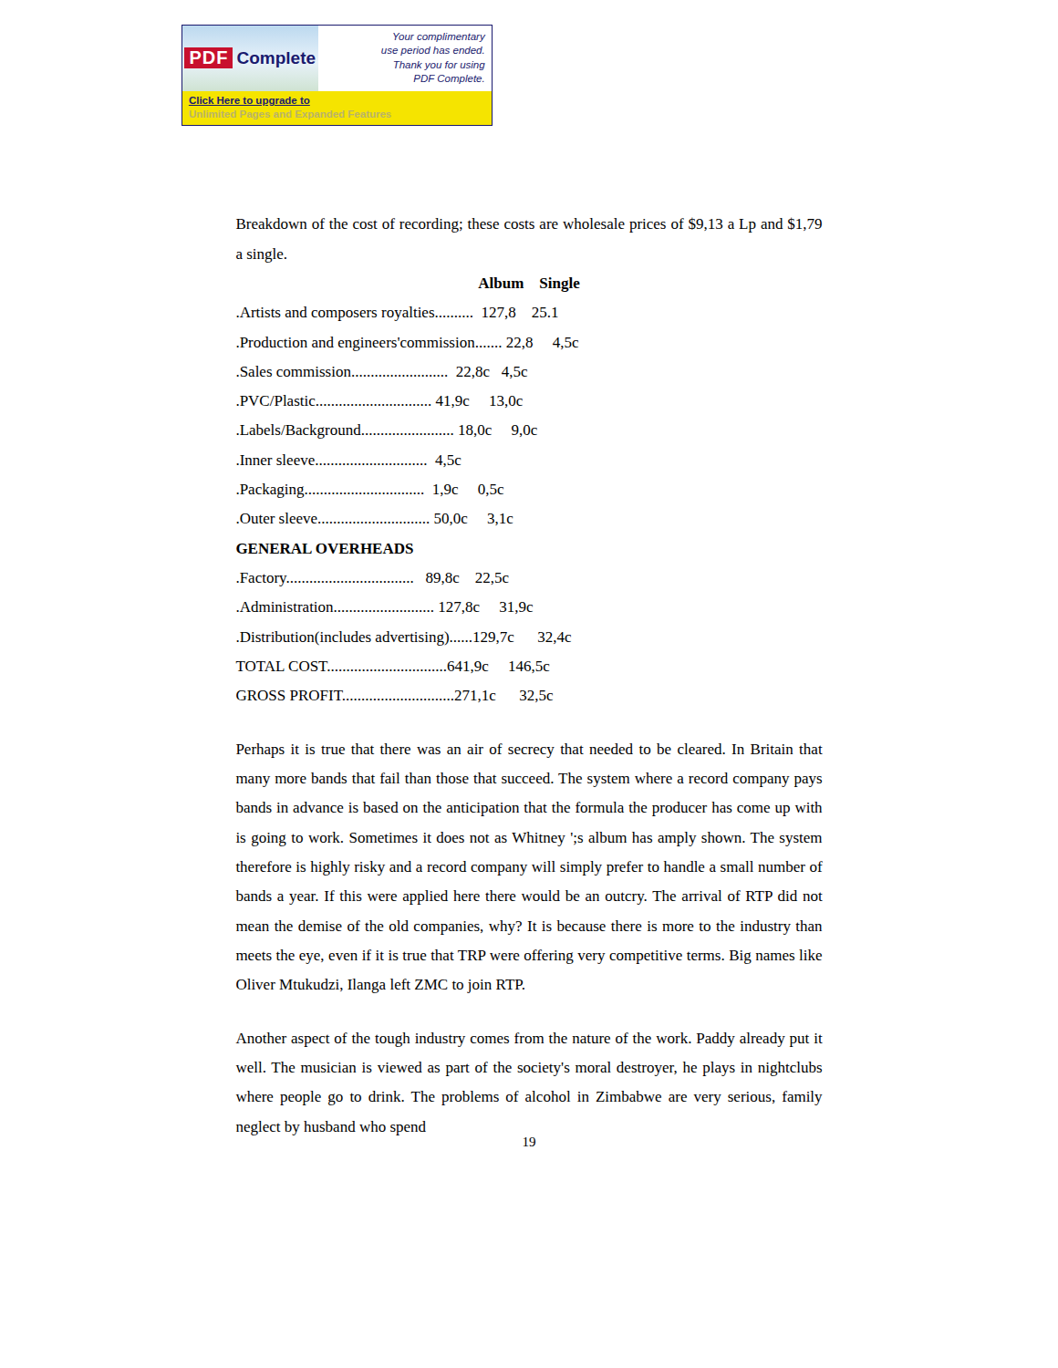PDF Complete
Your complimentary
use period has ended.
Thank you for using
PDF Complete.
Click Here to upgrade to
Unlimited Pages and Expanded Features
Breakdown of the cost of recording; these costs are wholesale prices of $9,13 a Lp and $1,79 a single.
Album Single
.Artists and composers royalties.......... 127,8 25.1
.Production and engineers'commission....... 22,8 4,5c
.Sales commission......................... 22,8c 4,5c
.PVC/Plastic.............................. 41,9c 13,0c
.Labels/Background........................ 18,0c 9,0c
.Inner sleeve............................. 4,5c
.Packaging............................... 1,9c 0,5c
.Outer sleeve............................. 50,0c 3,1c
GENERAL OVERHEADS
.Factory................................. 89,8c 22,5c
.Administration.......................... 127,8c 31,9c
.Distribution(includes advertising)......129,7c 32,4c
TOTAL COST...............................641,9c 146,5c
GROSS PROFIT.............................271,1c 32,5c
Perhaps it is true that there was an air of secrecy that needed to be cleared. In Britain that many more bands that fail than those that succeed. The system where a record company pays bands in advance is based on the anticipation that the formula the producer has come up with is going to work. Sometimes it does not as Whitney ';s album has amply shown. The system therefore is highly risky and a record company will simply prefer to handle a small number of bands a year. If this were applied here there would be an outcry. The arrival of RTP did not mean the demise of the old companies, why? It is because there is more to the industry than meets the eye, even if it is true that TRP were offering very competitive terms. Big names like Oliver Mtukudzi, Ilanga left ZMC to join RTP.
Another aspect of the tough industry comes from the nature of the work. Paddy already put it well. The musician is viewed as part of the society's moral destroyer, he plays in nightclubs where people go to drink. The problems of alcohol in Zimbabwe are very serious, family neglect by husband who spend
19